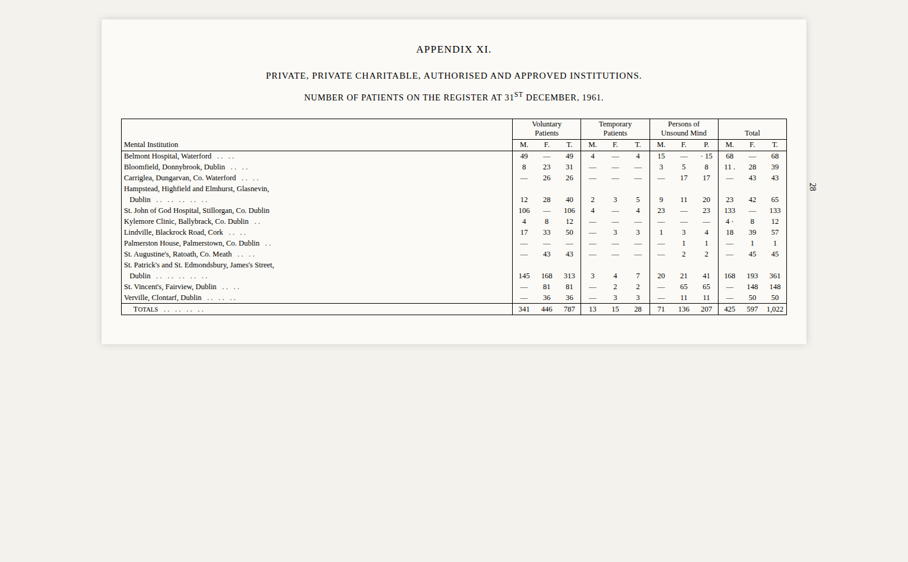28
APPENDIX XI.
PRIVATE, PRIVATE CHARITABLE, AUTHORISED AND APPROVED INSTITUTIONS.
NUMBER OF PATIENTS ON THE REGISTER AT 31ST DECEMBER, 1961.
| Mental Institution | Voluntary Patients | Temporary Patients | Persons of Unsound Mind | Total |
| --- | --- | --- | --- | --- |
| M. | F. | T. | M. | F. | T. | M. | F. | P. | M. | F. | T. |
| Belmont Hospital, Waterford .. .. | 49 | — | 49 | 4 | — | 4 | 15 | — | · 15 | 68 | — | 68 |
| Bloomfield, Donnybrook, Dublin .. .. | 8 | 23 | 31 | — | — | — | 3 | 5 | 8 | 11 . | 28 | 39 |
| Carriglea, Dungarvan, Co. Waterford .. .. | — | 26 | 26 | — | — | — | — | 17 | 17 | — | 43 | 43 |
| Hampstead, Highfield and Elmhurst, Glasnevin, | | | | | | | | | | | | |
| Dublin .. .. .. .. .. | 12 | 28 | 40 | 2 | 3 | 5 | 9 | 11 | 20 | 23 | 42 | 65 |
| St. John of God Hospital, Stillorgan, Co. Dublin | 106 | — | 106 | 4 | — | 4 | 23 | — | 23 | 133 | — | 133 |
| Kylemore Clinic, Ballybrack, Co. Dublin .. | 4 | 8 | 12 | — | — | — | — | — | — | 4 · | 8 | 12 |
| Lindville, Blackrock Road, Cork .. .. | 17 | 33 | 50 | — | 3 | 3 | 1 | 3 | 4 | 18 | 39 | 57 |
| Palmerston House, Palmerstown, Co. Dublin .. | — | — | — | — | — | — | — | 1 | 1 | — | 1 | 1 |
| St. Augustine's, Ratoath, Co. Meath .. .. | — | 43 | 43 | — | — | — | — | 2 | 2 | — | 45 | 45 |
| St. Patrick's and St. Edmondsbury, James's Street, | | | | | | | | | | | | |
| Dublin .. .. .. .. .. | 145 | 168 | 313 | 3 | 4 | 7 | 20 | 21 | 41 | 168 | 193 | 361 |
| St. Vincent's, Fairview, Dublin .. .. | — | 81 | 81 | — | 2 | 2 | — | 65 | 65 | — | 148 | 148 |
| Verville, Clontarf, Dublin .. .. .. | — | 36 | 36 | — | 3 | 3 | — | 11 | 11 | — | 50 | 50 |
| T OTALS .. .. .. .. | 341 | 446 | 787 | 13 | 15 | 28 | 71 | 136 | 207 | 425 | 597 | 1,022 |